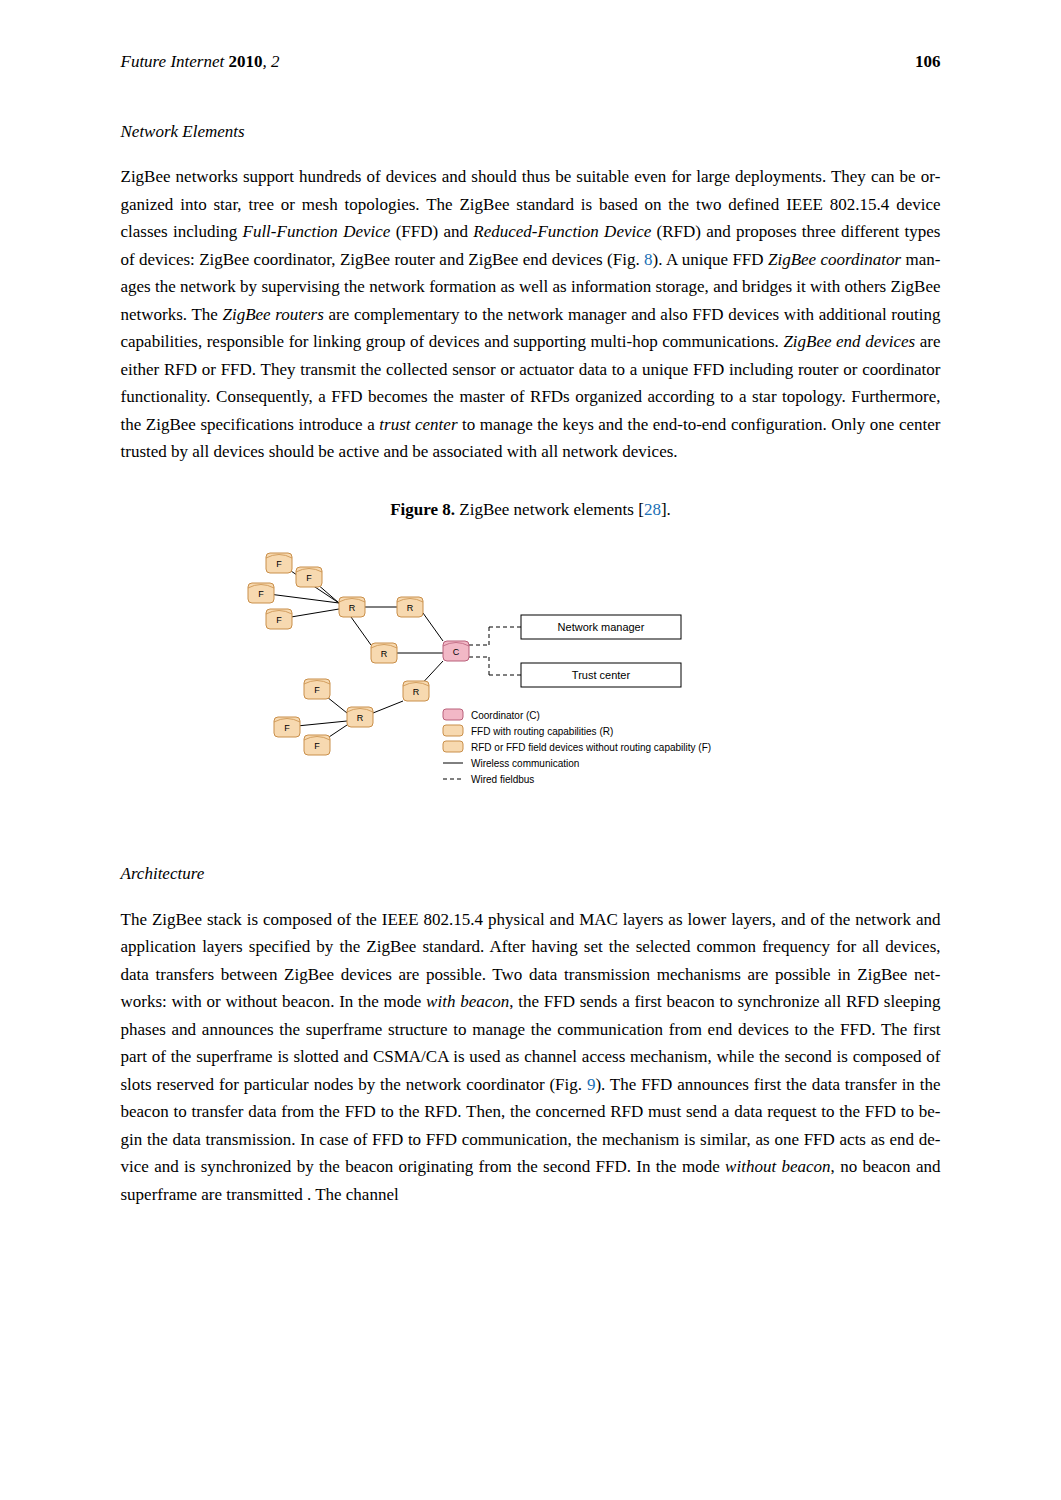Future Internet 2010, 2
106
Network Elements
ZigBee networks support hundreds of devices and should thus be suitable even for large deployments. They can be organized into star, tree or mesh topologies. The ZigBee standard is based on the two defined IEEE 802.15.4 device classes including Full-Function Device (FFD) and Reduced-Function Device (RFD) and proposes three different types of devices: ZigBee coordinator, ZigBee router and ZigBee end devices (Fig. 8). A unique FFD ZigBee coordinator manages the network by supervising the network formation as well as information storage, and bridges it with others ZigBee networks. The ZigBee routers are complementary to the network manager and also FFD devices with additional routing capabilities, responsible for linking group of devices and supporting multi-hop communications. ZigBee end devices are either RFD or FFD. They transmit the collected sensor or actuator data to a unique FFD including router or coordinator functionality. Consequently, a FFD becomes the master of RFDs organized according to a star topology. Furthermore, the ZigBee specifications introduce a trust center to manage the keys and the end-to-end configuration. Only one center trusted by all devices should be active and be associated with all network devices.
Figure 8. ZigBee network elements [28].
F F F F R R R C R R F F F Network manager Trust center Coordinator (C) FFD with routing capabilities (R) RFD or FFD field devices without routing capability (F) Wireless communication Wired fieldbus
Architecture
The ZigBee stack is composed of the IEEE 802.15.4 physical and MAC layers as lower layers, and of the network and application layers specified by the ZigBee standard. After having set the selected common frequency for all devices, data transfers between ZigBee devices are possible. Two data transmission mechanisms are possible in ZigBee networks: with or without beacon. In the mode with beacon, the FFD sends a first beacon to synchronize all RFD sleeping phases and announces the superframe structure to manage the communication from end devices to the FFD. The first part of the superframe is slotted and CSMA/CA is used as channel access mechanism, while the second is composed of slots reserved for particular nodes by the network coordinator (Fig. 9). The FFD announces first the data transfer in the beacon to transfer data from the FFD to the RFD. Then, the concerned RFD must send a data request to the FFD to begin the data transmission. In case of FFD to FFD communication, the mechanism is similar, as one FFD acts as end device and is synchronized by the beacon originating from the second FFD. In the mode without beacon, no beacon and superframe are transmitted . The channel